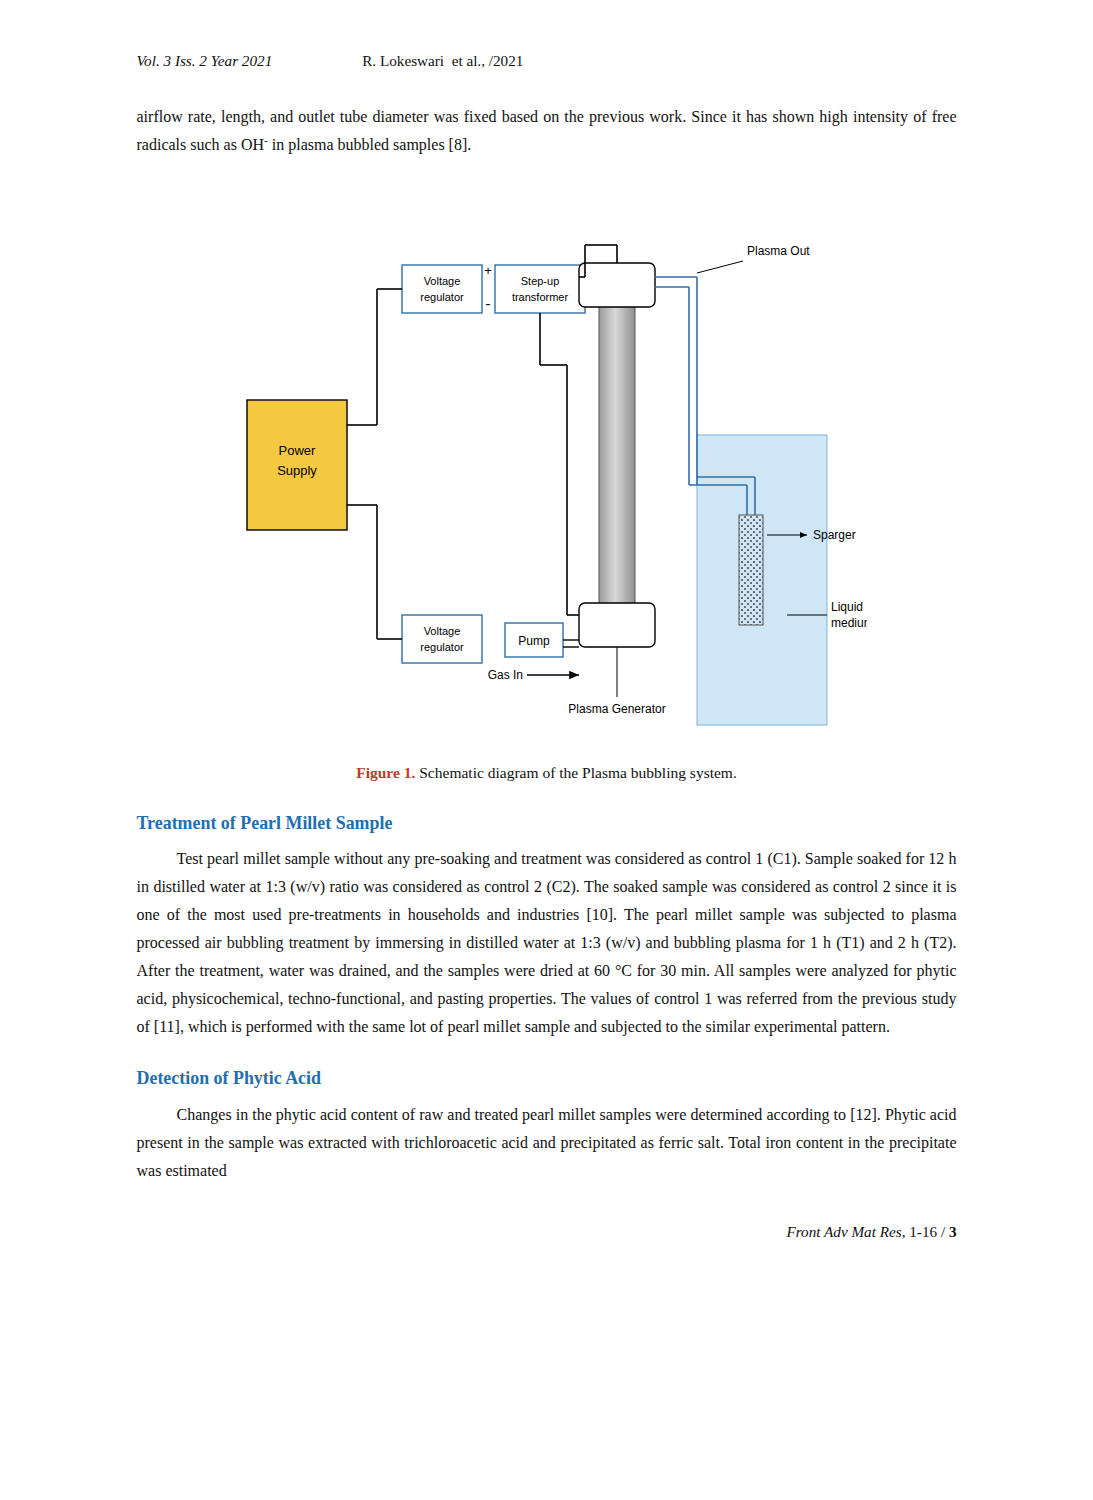Vol. 3 Iss. 2 Year 2021 R. Lokeswari et al., /2021
airflow rate, length, and outlet tube diameter was fixed based on the previous work. Since it has shown high intensity of free radicals such as OH- in plasma bubbled samples [8].
Power Supply Voltage regulator Step-up transformer + - Voltage regulator Pump Plasma Out Sparger Liquid medium Gas In Plasma Generator
Figure 1. Schematic diagram of the Plasma bubbling system.
Treatment of Pearl Millet Sample
Test pearl millet sample without any pre-soaking and treatment was considered as control 1 (C1). Sample soaked for 12 h in distilled water at 1:3 (w/v) ratio was considered as control 2 (C2). The soaked sample was considered as control 2 since it is one of the most used pre-treatments in households and industries [10]. The pearl millet sample was subjected to plasma processed air bubbling treatment by immersing in distilled water at 1:3 (w/v) and bubbling plasma for 1 h (T1) and 2 h (T2). After the treatment, water was drained, and the samples were dried at 60 °C for 30 min. All samples were analyzed for phytic acid, physicochemical, techno-functional, and pasting properties. The values of control 1 was referred from the previous study of [11], which is performed with the same lot of pearl millet sample and subjected to the similar experimental pattern.
Detection of Phytic Acid
Changes in the phytic acid content of raw and treated pearl millet samples were determined according to [12]. Phytic acid present in the sample was extracted with trichloroacetic acid and precipitated as ferric salt. Total iron content in the precipitate was estimated
Front Adv Mat Res, 1-16 / 3